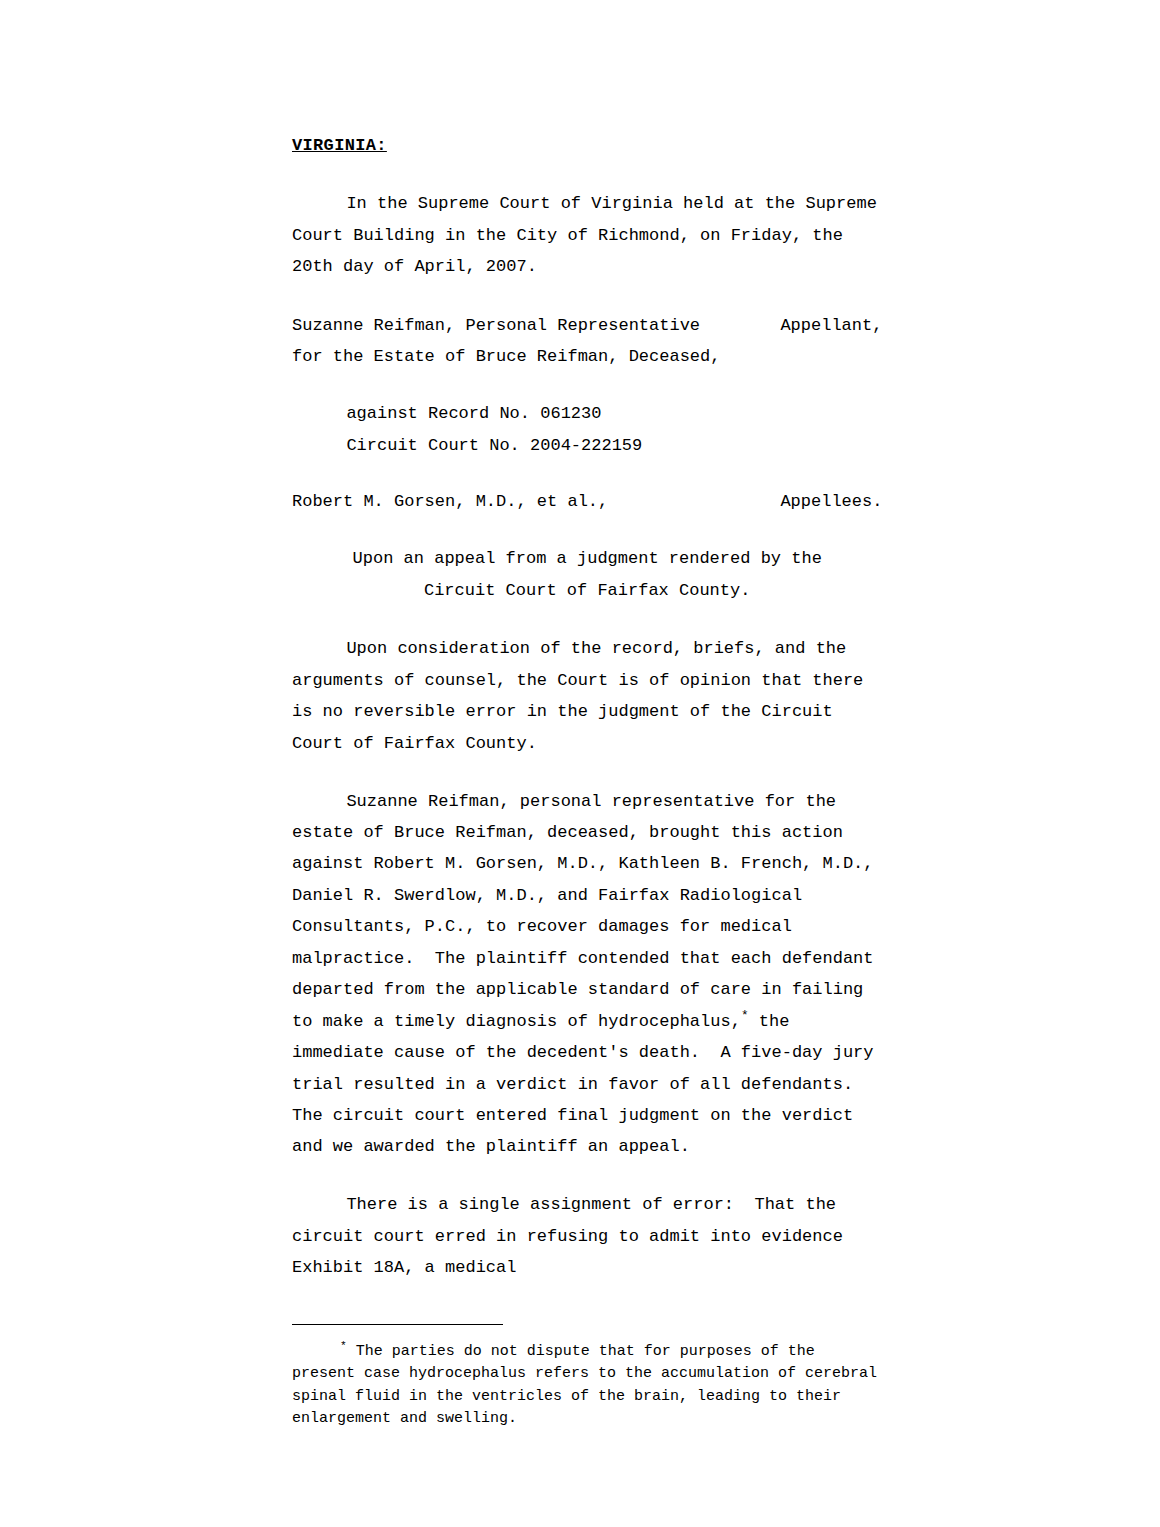VIRGINIA:
In the Supreme Court of Virginia held at the Supreme Court Building in the City of Richmond, on Friday, the 20th day of April, 2007.
Suzanne Reifman, Personal Representative for the Estate of Bruce Reifman, Deceased,
Appellant,
against Record No. 061230 Circuit Court No. 2004-222159
Robert M. Gorsen, M.D., et al.,
Appellees.
Upon an appeal from a judgment rendered by the Circuit Court of Fairfax County.
Upon consideration of the record, briefs, and the arguments of counsel, the Court is of opinion that there is no reversible error in the judgment of the Circuit Court of Fairfax County.
Suzanne Reifman, personal representative for the estate of Bruce Reifman, deceased, brought this action against Robert M. Gorsen, M.D., Kathleen B. French, M.D., Daniel R. Swerdlow, M.D., and Fairfax Radiological Consultants, P.C., to recover damages for medical malpractice. The plaintiff contended that each defendant departed from the applicable standard of care in failing to make a timely diagnosis of hydrocephalus,* the immediate cause of the decedent's death. A five-day jury trial resulted in a verdict in favor of all defendants. The circuit court entered final judgment on the verdict and we awarded the plaintiff an appeal.
There is a single assignment of error: That the circuit court erred in refusing to admit into evidence Exhibit 18A, a medical
* The parties do not dispute that for purposes of the present case hydrocephalus refers to the accumulation of cerebral spinal fluid in the ventricles of the brain, leading to their enlargement and swelling.